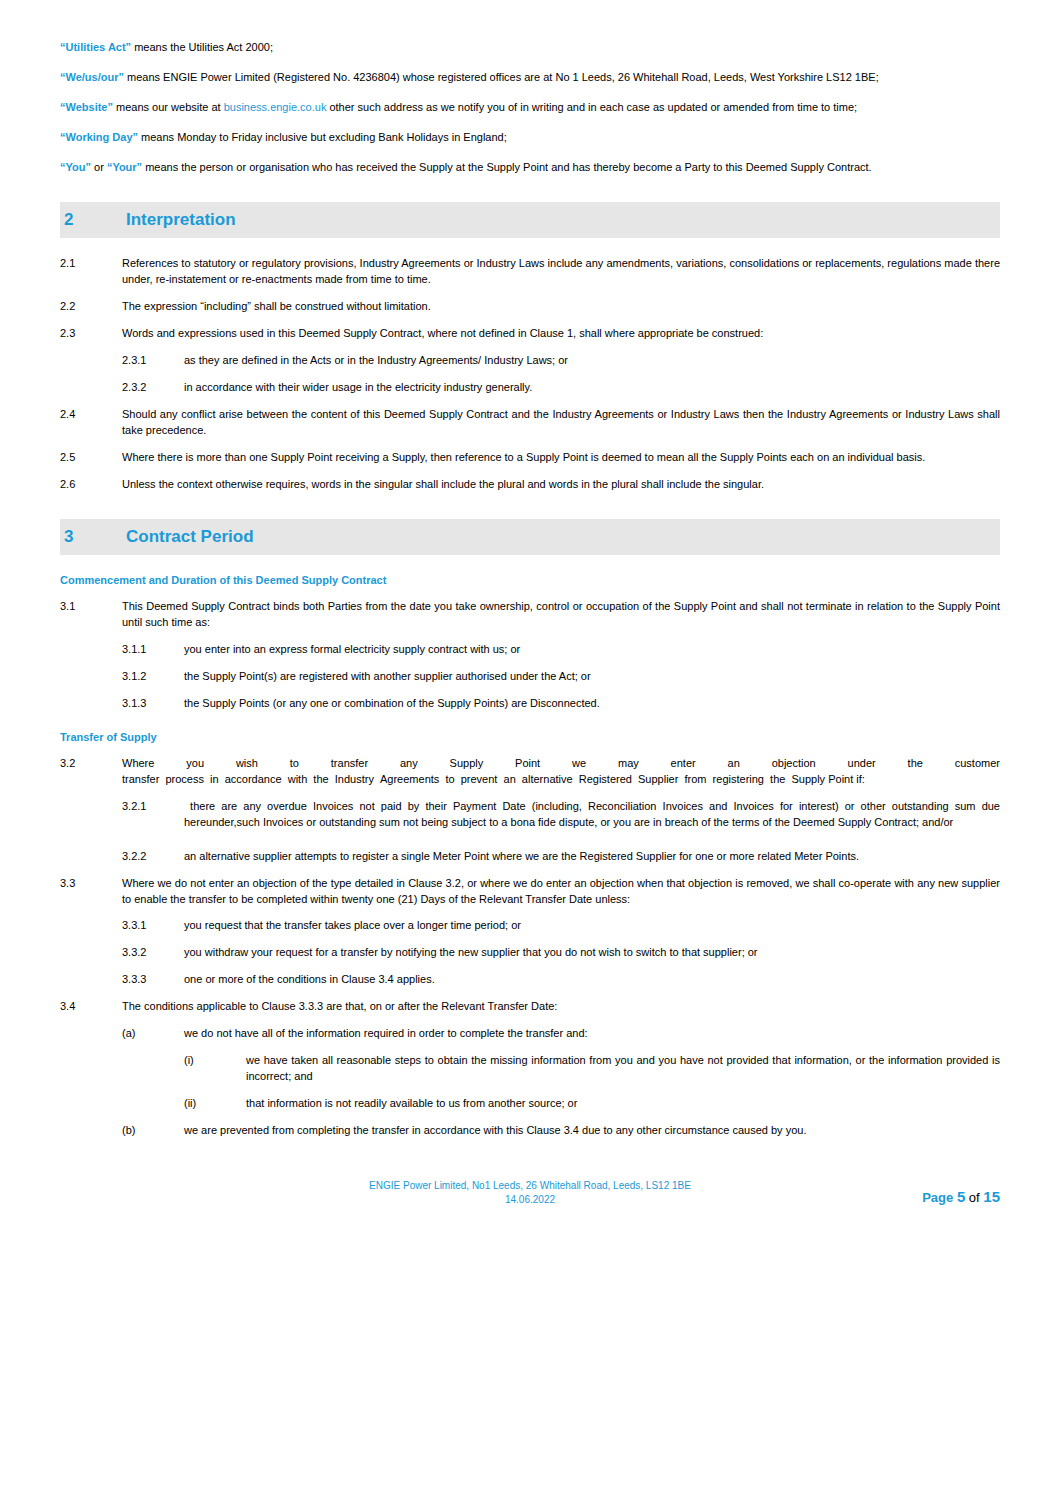“Utilities Act” means the Utilities Act 2000;
“We/us/our” means ENGIE Power Limited (Registered No. 4236804) whose registered offices are at No 1 Leeds, 26 Whitehall Road, Leeds, West Yorkshire LS12 1BE;
“Website” means our website at business.engie.co.uk other such address as we notify you of in writing and in each case as updated or amended from time to time;
“Working Day” means Monday to Friday inclusive but excluding Bank Holidays in England;
“You” or “Your” means the person or organisation who has received the Supply at the Supply Point and has thereby become a Party to this Deemed Supply Contract.
2 Interpretation
2.1
References to statutory or regulatory provisions, Industry Agreements or Industry Laws include any amendments, variations, consolidations or replacements, regulations made there under, re-instatement or re-enactments made from time to time.
2.2
The expression “including” shall be construed without limitation.
2.3
Words and expressions used in this Deemed Supply Contract, where not defined in Clause 1, shall where appropriate be construed:
2.3.1
as they are defined in the Acts or in the Industry Agreements/ Industry Laws; or
2.3.2
in accordance with their wider usage in the electricity industry generally.
2.4
Should any conflict arise between the content of this Deemed Supply Contract and the Industry Agreements or Industry Laws then the Industry Agreements or Industry Laws shall take precedence.
2.5
Where there is more than one Supply Point receiving a Supply, then reference to a Supply Point is deemed to mean all the Supply Points each on an individual basis.
2.6
Unless the context otherwise requires, words in the singular shall include the plural and words in the plural shall include the singular.
3 Contract Period
Commencement and Duration of this Deemed Supply Contract
3.1
This Deemed Supply Contract binds both Parties from the date you take ownership, control or occupation of the Supply Point and shall not terminate in relation to the Supply Point until such time as:
3.1.1
you enter into an express formal electricity supply contract with us; or
3.1.2
the Supply Point(s) are registered with another supplier authorised under the Act; or
3.1.3
the Supply Points (or any one or combination of the Supply Points) are Disconnected.
Transfer of Supply
3.2
Where you wish to transfer any Supply Point we may enter an objection under the customer transfer process in accordance with the Industry Agreements to prevent an alternative Registered Supplier from registering the Supply Point if:
3.2.1
there are any overdue Invoices not paid by their Payment Date (including, Reconciliation Invoices and Invoices for interest) or other outstanding sum due hereunder,such Invoices or outstanding sum not being subject to a bona fide dispute, or you are in breach of the terms of the Deemed Supply Contract; and/or
3.2.2
an alternative supplier attempts to register a single Meter Point where we are the Registered Supplier for one or more related Meter Points.
3.3
Where we do not enter an objection of the type detailed in Clause 3.2, or where we do enter an objection when that objection is removed, we shall co-operate with any new supplier to enable the transfer to be completed within twenty one (21) Days of the Relevant Transfer Date unless:
3.3.1
you request that the transfer takes place over a longer time period; or
3.3.2
you withdraw your request for a transfer by notifying the new supplier that you do not wish to switch to that supplier; or
3.3.3
one or more of the conditions in Clause 3.4 applies.
3.4
The conditions applicable to Clause 3.3.3 are that, on or after the Relevant Transfer Date:
(a)
we do not have all of the information required in order to complete the transfer and:
(i)
we have taken all reasonable steps to obtain the missing information from you and you have not provided that information, or the information provided is incorrect; and
(ii)
that information is not readily available to us from another source; or
(b)
we are prevented from completing the transfer in accordance with this Clause 3.4 due to any other circumstance caused by you.
ENGIE Power Limited, No1 Leeds, 26 Whitehall Road, Leeds, LS12 1BE
14.06.2022
Page 5 of 15